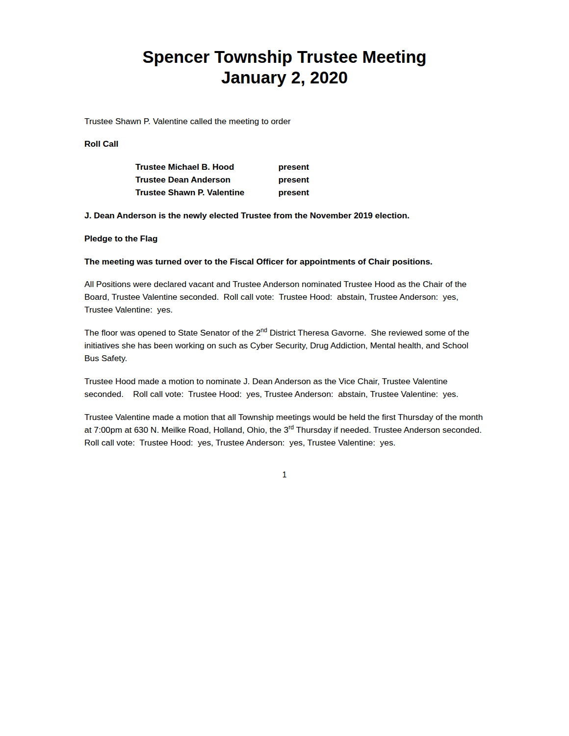Spencer Township Trustee Meeting
January 2, 2020
Trustee Shawn P. Valentine called the meeting to order
Roll Call
| Trustee Michael B. Hood | present |
| Trustee Dean Anderson | present |
| Trustee Shawn P. Valentine | present |
J. Dean Anderson is the newly elected Trustee from the November 2019 election.
Pledge to the Flag
The meeting was turned over to the Fiscal Officer for appointments of Chair positions.
All Positions were declared vacant and Trustee Anderson nominated Trustee Hood as the Chair of the Board, Trustee Valentine seconded. Roll call vote: Trustee Hood: abstain, Trustee Anderson: yes, Trustee Valentine: yes.
The floor was opened to State Senator of the 2nd District Theresa Gavorne. She reviewed some of the initiatives she has been working on such as Cyber Security, Drug Addiction, Mental health, and School Bus Safety.
Trustee Hood made a motion to nominate J. Dean Anderson as the Vice Chair, Trustee Valentine seconded. Roll call vote: Trustee Hood: yes, Trustee Anderson: abstain, Trustee Valentine: yes.
Trustee Valentine made a motion that all Township meetings would be held the first Thursday of the month at 7:00pm at 630 N. Meilke Road, Holland, Ohio, the 3rd Thursday if needed. Trustee Anderson seconded. Roll call vote: Trustee Hood: yes, Trustee Anderson: yes, Trustee Valentine: yes.
1